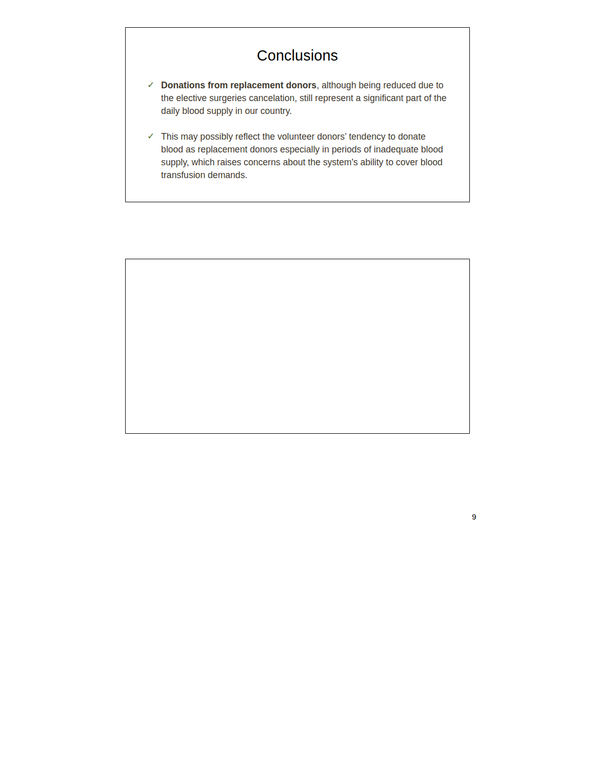Conclusions
Donations from replacement donors, although being reduced due to the elective surgeries cancelation, still represent a significant part of the daily blood supply in our country.
This may possibly reflect the volunteer donors’ tendency to donate blood as replacement donors especially in periods of inadequate blood supply, which raises concerns about the system's ability to cover blood transfusion demands.
9